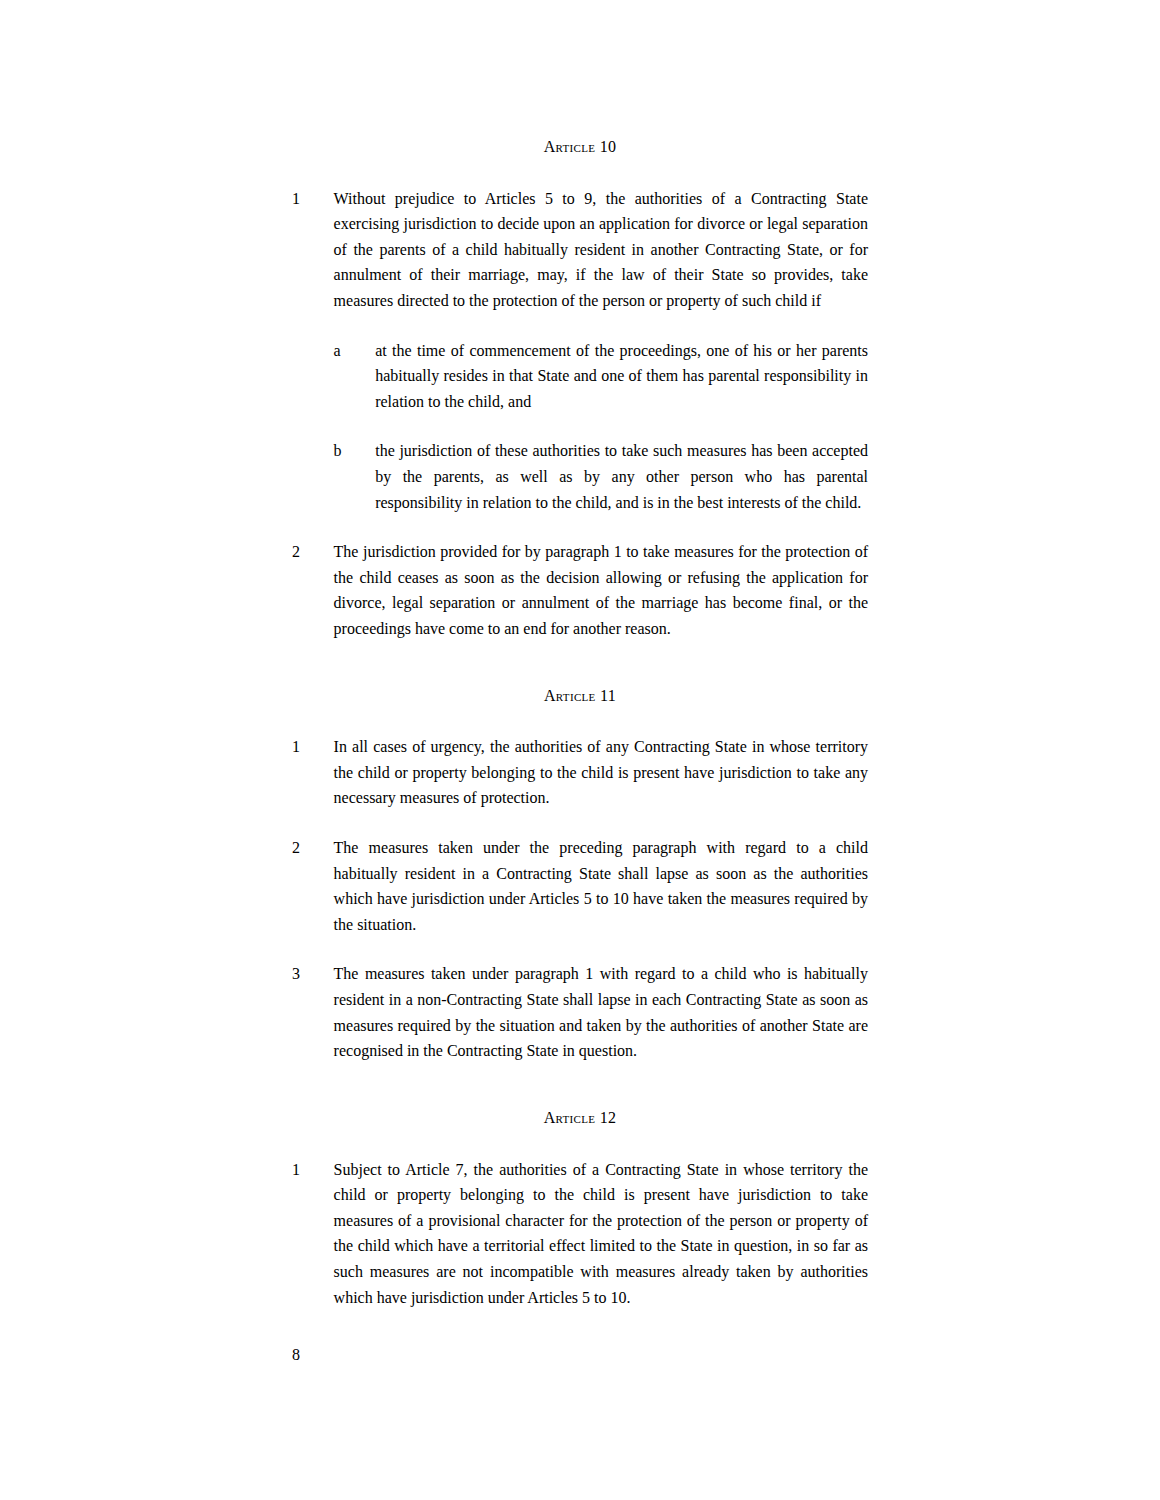Article 10
1
Without prejudice to Articles 5 to 9, the authorities of a Contracting State exercising jurisdiction to decide upon an application for divorce or legal separation of the parents of a child habitually resident in another Contracting State, or for annulment of their marriage, may, if the law of their State so provides, take measures directed to the protection of the person or property of such child if
a
at the time of commencement of the proceedings, one of his or her parents habitually resides in that State and one of them has parental responsibility in relation to the child, and
b
the jurisdiction of these authorities to take such measures has been accepted by the parents, as well as by any other person who has parental responsibility in relation to the child, and is in the best interests of the child.
2
The jurisdiction provided for by paragraph 1 to take measures for the protection of the child ceases as soon as the decision allowing or refusing the application for divorce, legal separation or annulment of the marriage has become final, or the proceedings have come to an end for another reason.
Article 11
1
In all cases of urgency, the authorities of any Contracting State in whose territory the child or property belonging to the child is present have jurisdiction to take any necessary measures of protection.
2
The measures taken under the preceding paragraph with regard to a child habitually resident in a Contracting State shall lapse as soon as the authorities which have jurisdiction under Articles 5 to 10 have taken the measures required by the situation.
3
The measures taken under paragraph 1 with regard to a child who is habitually resident in a non-Contracting State shall lapse in each Contracting State as soon as measures required by the situation and taken by the authorities of another State are recognised in the Contracting State in question.
Article 12
1
Subject to Article 7, the authorities of a Contracting State in whose territory the child or property belonging to the child is present have jurisdiction to take measures of a provisional character for the protection of the person or property of the child which have a territorial effect limited to the State in question, in so far as such measures are not incompatible with measures already taken by authorities which have jurisdiction under Articles 5 to 10.
8